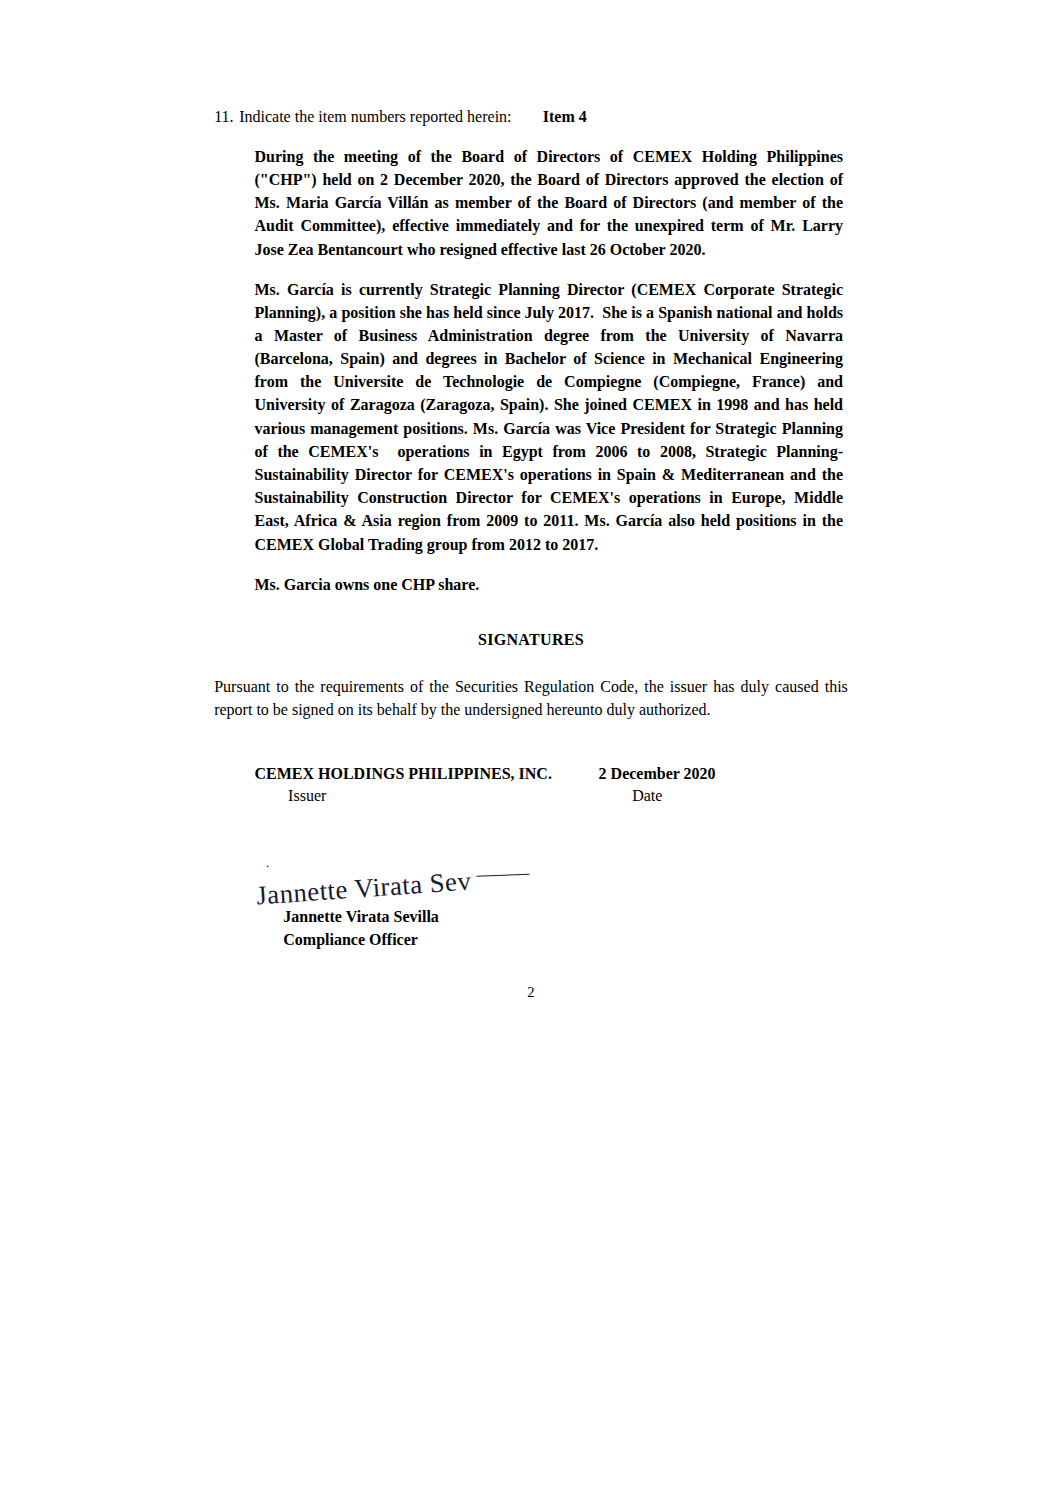11. Indicate the item numbers reported herein: Item 4
During the meeting of the Board of Directors of CEMEX Holding Philippines ("CHP") held on 2 December 2020, the Board of Directors approved the election of Ms. Maria García Villán as member of the Board of Directors (and member of the Audit Committee), effective immediately and for the unexpired term of Mr. Larry Jose Zea Bentancourt who resigned effective last 26 October 2020.
Ms. García is currently Strategic Planning Director (CEMEX Corporate Strategic Planning), a position she has held since July 2017. She is a Spanish national and holds a Master of Business Administration degree from the University of Navarra (Barcelona, Spain) and degrees in Bachelor of Science in Mechanical Engineering from the Universite de Technologie de Compiegne (Compiegne, France) and University of Zaragoza (Zaragoza, Spain). She joined CEMEX in 1998 and has held various management positions. Ms. García was Vice President for Strategic Planning of the CEMEX's operations in Egypt from 2006 to 2008, Strategic Planning-Sustainability Director for CEMEX's operations in Spain & Mediterranean and the Sustainability Construction Director for CEMEX's operations in Europe, Middle East, Africa & Asia region from 2009 to 2011. Ms. García also held positions in the CEMEX Global Trading group from 2012 to 2017.
Ms. Garcia owns one CHP share.
SIGNATURES
Pursuant to the requirements of the Securities Regulation Code, the issuer has duly caused this report to be signed on its behalf by the undersigned hereunto duly authorized.
| CEMEX HOLDINGS PHILIPPINES, INC. Issuer | 2 December 2020 Date |
| . Jannette Virata Sev Jannette Virata Sevilla Compliance Officer |
2